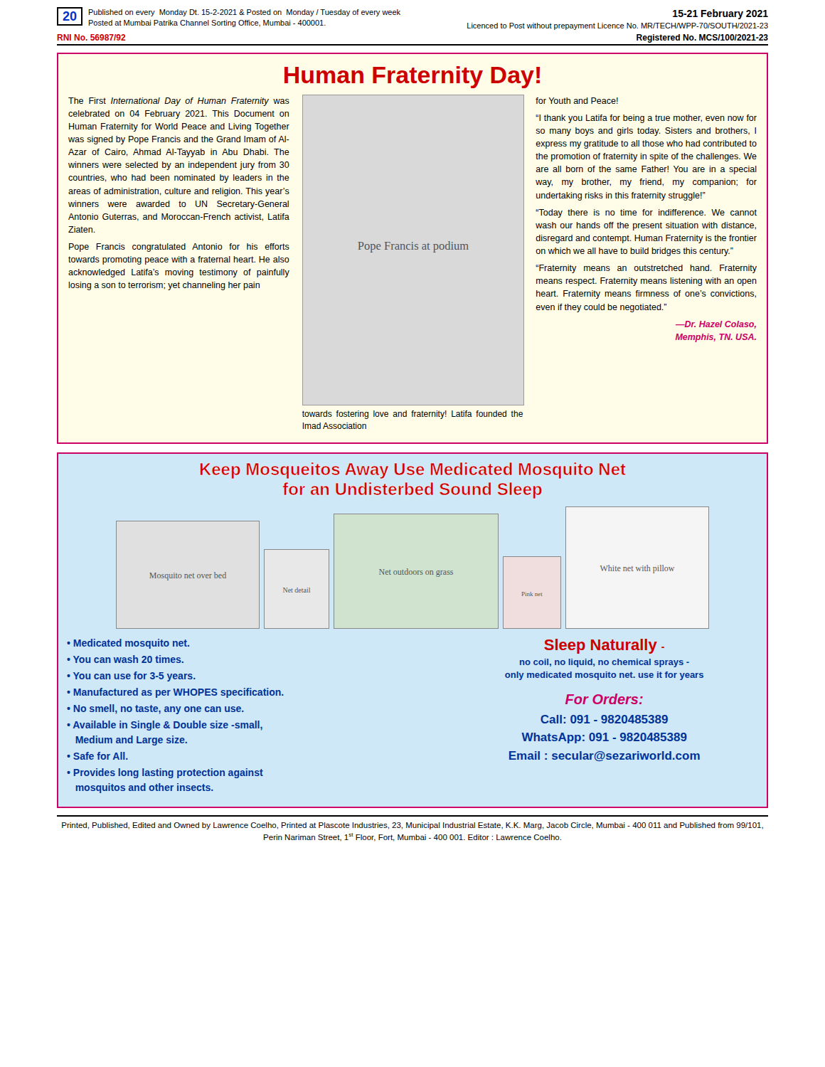20
Published on every Monday Dt. 15-2-2021 & Posted on Monday / Tuesday of every week
Posted at Mumbai Patrika Channel Sorting Office, Mumbai - 400001.
15-21 February 2021
Licenced to Post without prepayment Licence No. MR/TECH/WPP-70/SOUTH/2021-23
RNI No. 56987/92 Registered No. MCS/100/2021-23
Human Fraternity Day!
The First International Day of Human Fraternity was celebrated on 04 February 2021. This Document on Human Fraternity for World Peace and Living Together was signed by Pope Francis and the Grand Imam of Al-Azar of Cairo, Ahmad Al-Tayyab in Abu Dhabi. The winners were selected by an independent jury from 30 countries, who had been nominated by leaders in the areas of administration, culture and religion. This year’s winners were awarded to UN Secretary-General Antonio Guterras, and Moroccan-French activist, Latifa Ziaten.
Pope Francis congratulated Antonio for his efforts towards promoting peace with a fraternal heart. He also acknowledged Latifa’s moving testimony of painfully losing a son to terrorism; yet channeling her pain
towards fostering love and fraternity! Latifa founded the Imad Association
for Youth and Peace!
“I thank you Latifa for being a true mother, even now for so many boys and girls today. Sisters and brothers, I express my gratitude to all those who had contributed to the promotion of fraternity in spite of the challenges. We are all born of the same Father! You are in a special way, my brother, my friend, my companion; for undertaking risks in this fraternity struggle!”
“Today there is no time for indifference. We cannot wash our hands off the present situation with distance, disregard and contempt. Human Fraternity is the frontier on which we all have to build bridges this century.”
“Fraternity means an outstretched hand. Fraternity means respect. Fraternity means listening with an open heart. Fraternity means firmness of one’s convictions, even if they could be negotiated.”
—Dr. Hazel Colaso,
Memphis, TN. USA.
Keep Mosqueitos Away Use Medicated Mosquito Net
for an Undisterbed Sound Sleep
Medicated mosquito net.
You can wash 20 times.
You can use for 3-5 years.
Manufactured as per WHOPES specification.
No smell, no taste, any one can use.
Available in Single & Double size -small,
Medium and Large size.
Safe for All.
Provides long lasting protection against
mosquitos and other insects.
Sleep Naturally -
no coil, no liquid, no chemical sprays -
only medicated mosquito net. use it for years
For Orders:
Call: 091 - 9820485389
WhatsApp: 091 - 9820485389
Email : secular@sezariworld.com
Printed, Published, Edited and Owned by Lawrence Coelho, Printed at Plascote Industries, 23, Municipal Industrial Estate, K.K. Marg, Jacob Circle, Mumbai - 400 011 and Published from 99/101, Perin Nariman Street, 1st Floor, Fort, Mumbai - 400 001. Editor : Lawrence Coelho.